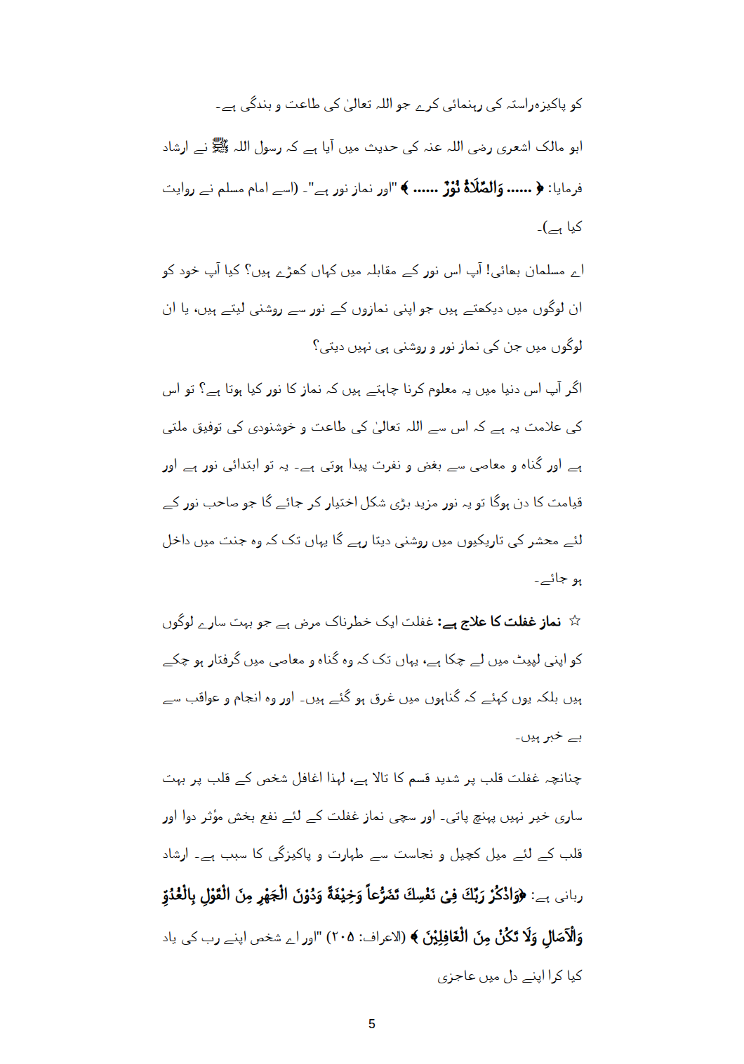کو پاکیزہ راستہ کی رہنمائی کرے جو اللہ تعالیٰ کی طاعت و بندگی ہے۔
ابو مالک اشعری رضی اللہ عنہ کی حدیث میں آیا ہے کہ رسول اللہ ﷺ نے ارشاد فرمایا: ﴿ ...... وَالصَّلَاةُ نُوْرٌ ...... ﴾ ''اور نماز نور ہے''۔ (اسے امام مسلم نے روایت کیا ہے)۔
اے مسلمان بھائی! آپ اس نور کے مقابلہ میں کہاں کھڑے ہیں؟ کیا آپ خود کو ان لوگوں میں دیکھتے ہیں جو اپنی نمازوں کے نور سے روشنی لیتے ہیں، یا ان لوگوں میں جن کی نماز نور و روشنی ہی نہیں دیتی؟
اگر آپ اس دنیا میں یہ معلوم کرنا چاہتے ہیں کہ نماز کا نور کیا ہوتا ہے؟ تو اس کی علامت یہ ہے کہ اس سے اللہ تعالیٰ کی طاعت و خوشنودی کی توفیق ملتی ہے اور گناہ و معاصی سے بغض و نفرت پیدا ہوتی ہے۔ یہ تو ابتدائی نور ہے اور قیامت کا دن ہوگا تو یہ نور مزید بڑی شکل اختیار کر جائے گا جو صاحب نور کے لئے محشر کی تاریکیوں میں روشنی دیتا رہے گا یہاں تک کہ وہ جنت میں داخل ہو جائے۔
نماز غفلت کا علاج ہے: غفلت ایک خطرناک مرض ہے جو بہت سارے لوگوں کو اپنی لپیٹ میں لے چکا ہے، یہاں تک کہ وہ گناہ و معاصی میں گرفتار ہو چکے ہیں بلکہ یوں کہئے کہ گناہوں میں غرق ہو گئے ہیں۔ اور وہ انجام و عواقب سے بے خبر ہیں۔
چنانچہ غفلت قلب پر شدید قسم کا تالا ہے، لہذا اغافل شخص کے قلب پر بہت ساری خیر نہیں پہنچ پاتی۔ اور سچی نماز غفلت کے لئے نفع بخش مؤثر دوا اور قلب کے لئے میل کچیل و نجاست سے طہارت و پاکیزگی کا سبب ہے۔ ارشاد ربانی ہے: ﴿وَاذْكُرْ رَبَّكَ فِىْ نَفْسِكَ تَضَرُّعاً وَخِيْفَةً وَدُوْنَ الْجَهْرِ مِنَ الْقَوْلِ بِالْغُدُوِّ وَالْآصَالِ وَلَا تَكُنْ مِنَ الْغَافِلِيْنَ ﴾ (الاعراف: ۲۰۵) ''اور اے شخص اپنے رب کی یاد کیا کرا اپنے دل میں عاجزی
5